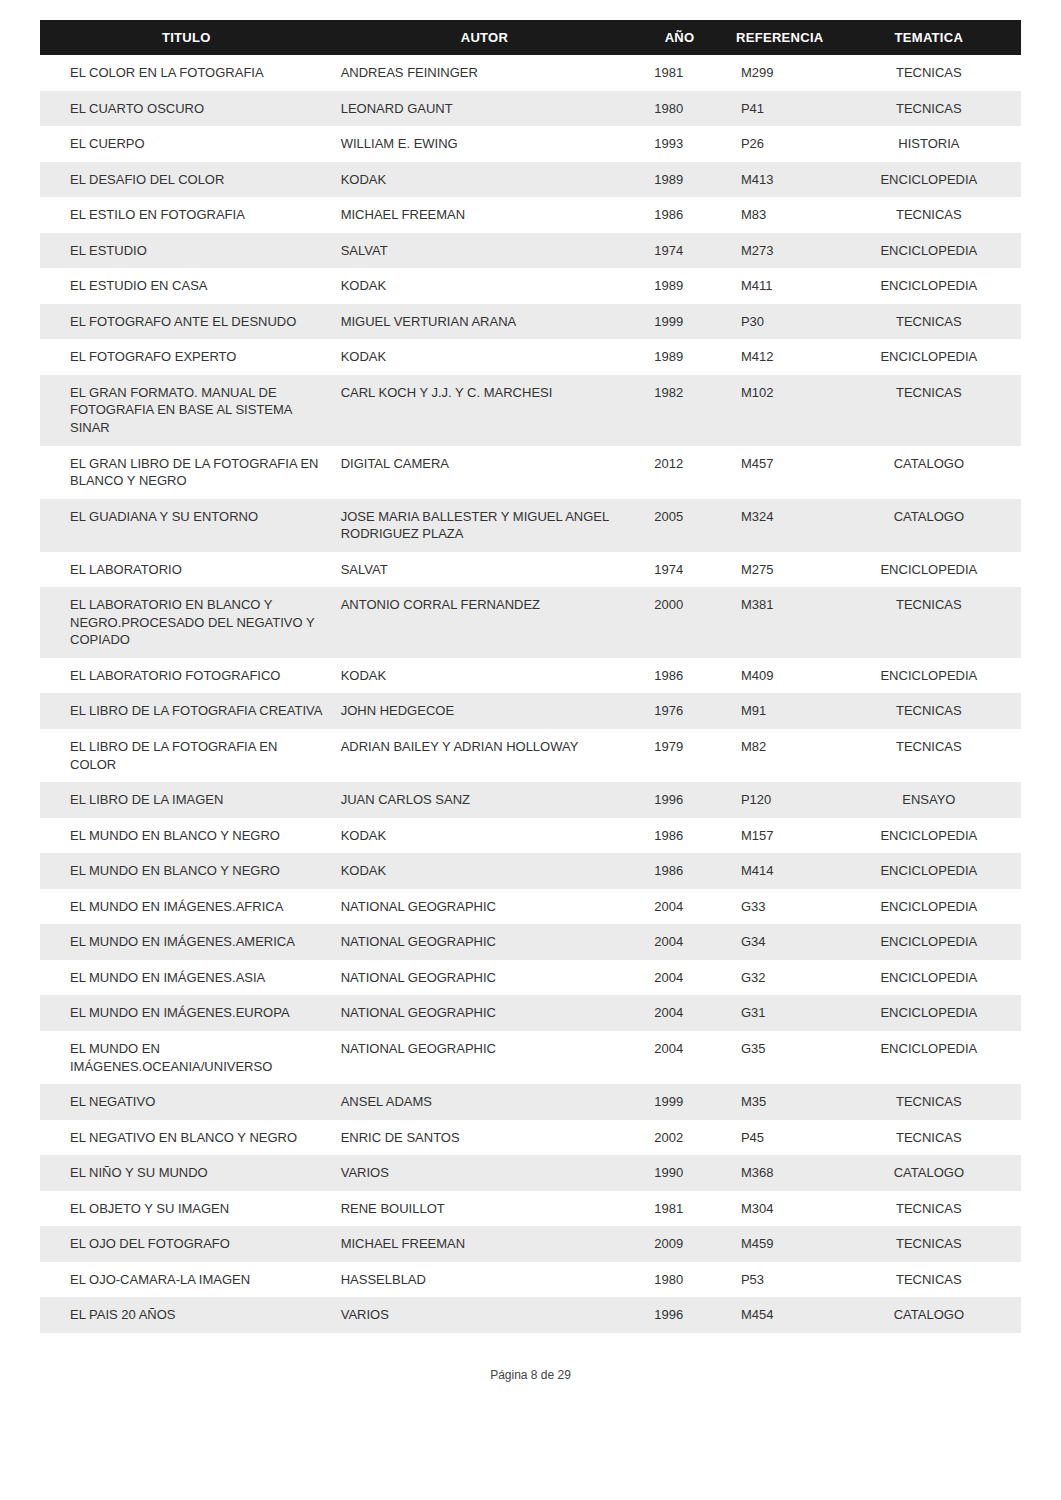| TITULO | AUTOR | AÑO | REFERENCIA | TEMATICA |
| --- | --- | --- | --- | --- |
| EL COLOR EN LA FOTOGRAFIA | ANDREAS FEININGER | 1981 | M299 | TECNICAS |
| EL CUARTO OSCURO | LEONARD GAUNT | 1980 | P41 | TECNICAS |
| EL CUERPO | WILLIAM E. EWING | 1993 | P26 | HISTORIA |
| EL DESAFIO DEL COLOR | KODAK | 1989 | M413 | ENCICLOPEDIA |
| EL ESTILO EN FOTOGRAFIA | MICHAEL FREEMAN | 1986 | M83 | TECNICAS |
| EL ESTUDIO | SALVAT | 1974 | M273 | ENCICLOPEDIA |
| EL ESTUDIO EN CASA | KODAK | 1989 | M411 | ENCICLOPEDIA |
| EL FOTOGRAFO ANTE EL DESNUDO | MIGUEL VERTURIAN ARANA | 1999 | P30 | TECNICAS |
| EL FOTOGRAFO EXPERTO | KODAK | 1989 | M412 | ENCICLOPEDIA |
| EL GRAN FORMATO. MANUAL DE FOTOGRAFIA EN BASE AL SISTEMA SINAR | CARL KOCH Y J.J. Y C. MARCHESI | 1982 | M102 | TECNICAS |
| EL GRAN LIBRO DE LA FOTOGRAFIA EN BLANCO Y NEGRO | DIGITAL CAMERA | 2012 | M457 | CATALOGO |
| EL GUADIANA Y SU ENTORNO | JOSE MARIA BALLESTER Y MIGUEL ANGEL RODRIGUEZ PLAZA | 2005 | M324 | CATALOGO |
| EL LABORATORIO | SALVAT | 1974 | M275 | ENCICLOPEDIA |
| EL LABORATORIO EN BLANCO Y NEGRO.PROCESADO DEL NEGATIVO Y COPIADO | ANTONIO CORRAL FERNANDEZ | 2000 | M381 | TECNICAS |
| EL LABORATORIO FOTOGRAFICO | KODAK | 1986 | M409 | ENCICLOPEDIA |
| EL LIBRO DE LA FOTOGRAFIA CREATIVA | JOHN HEDGECOE | 1976 | M91 | TECNICAS |
| EL LIBRO DE LA FOTOGRAFIA EN COLOR | ADRIAN BAILEY Y ADRIAN HOLLOWAY | 1979 | M82 | TECNICAS |
| EL LIBRO DE LA IMAGEN | JUAN CARLOS SANZ | 1996 | P120 | ENSAYO |
| EL MUNDO EN BLANCO Y NEGRO | KODAK | 1986 | M157 | ENCICLOPEDIA |
| EL MUNDO EN BLANCO Y NEGRO | KODAK | 1986 | M414 | ENCICLOPEDIA |
| EL MUNDO EN IMÁGENES.AFRICA | NATIONAL GEOGRAPHIC | 2004 | G33 | ENCICLOPEDIA |
| EL MUNDO EN IMÁGENES.AMERICA | NATIONAL GEOGRAPHIC | 2004 | G34 | ENCICLOPEDIA |
| EL MUNDO EN IMÁGENES.ASIA | NATIONAL GEOGRAPHIC | 2004 | G32 | ENCICLOPEDIA |
| EL MUNDO EN IMÁGENES.EUROPA | NATIONAL GEOGRAPHIC | 2004 | G31 | ENCICLOPEDIA |
| EL MUNDO EN IMÁGENES.OCEANIA/UNIVERSO | NATIONAL GEOGRAPHIC | 2004 | G35 | ENCICLOPEDIA |
| EL NEGATIVO | ANSEL ADAMS | 1999 | M35 | TECNICAS |
| EL NEGATIVO EN BLANCO Y NEGRO | ENRIC DE SANTOS | 2002 | P45 | TECNICAS |
| EL NIÑO Y SU MUNDO | VARIOS | 1990 | M368 | CATALOGO |
| EL OBJETO Y SU IMAGEN | RENE BOUILLOT | 1981 | M304 | TECNICAS |
| EL OJO DEL FOTOGRAFO | MICHAEL FREEMAN | 2009 | M459 | TECNICAS |
| EL OJO-CAMARA-LA IMAGEN | HASSELBLAD | 1980 | P53 | TECNICAS |
| EL PAIS 20 AÑOS | VARIOS | 1996 | M454 | CATALOGO |
Página 8 de 29